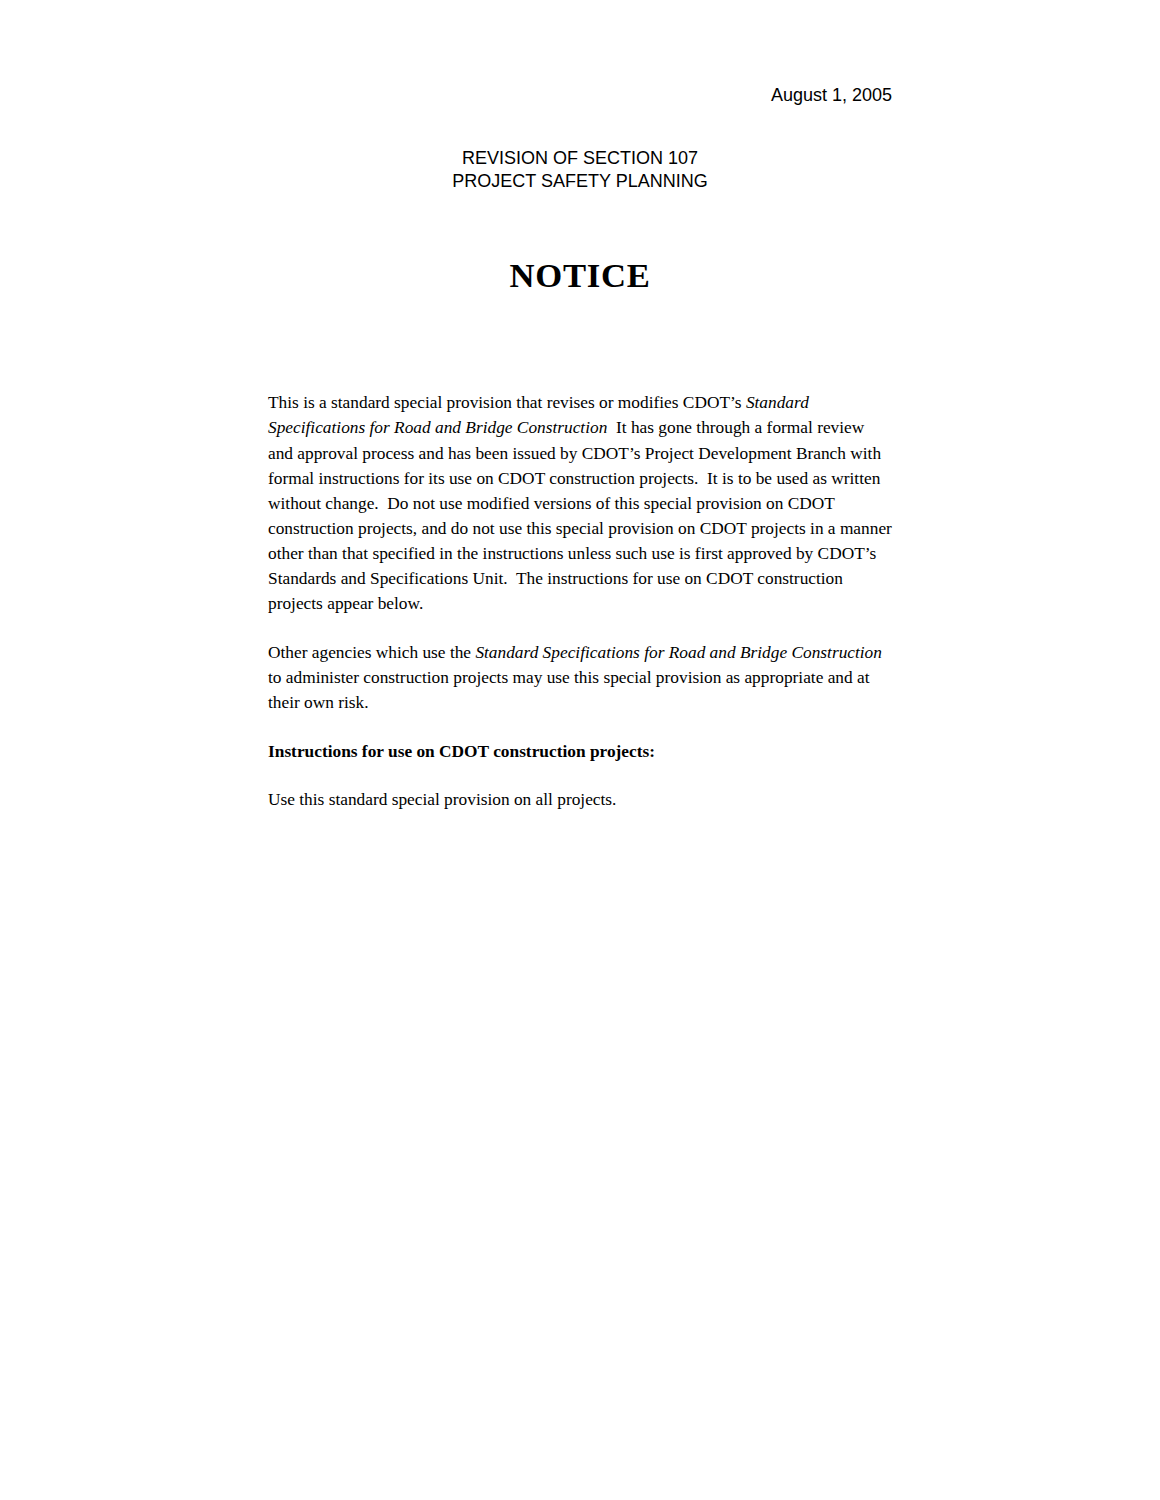August 1, 2005
REVISION OF SECTION 107
PROJECT SAFETY PLANNING
NOTICE
This is a standard special provision that revises or modifies CDOT’s Standard Specifications for Road and Bridge Construction It has gone through a formal review and approval process and has been issued by CDOT’s Project Development Branch with formal instructions for its use on CDOT construction projects. It is to be used as written without change. Do not use modified versions of this special provision on CDOT construction projects, and do not use this special provision on CDOT projects in a manner other than that specified in the instructions unless such use is first approved by CDOT’s Standards and Specifications Unit. The instructions for use on CDOT construction projects appear below.
Other agencies which use the Standard Specifications for Road and Bridge Construction to administer construction projects may use this special provision as appropriate and at their own risk.
Instructions for use on CDOT construction projects:
Use this standard special provision on all projects.